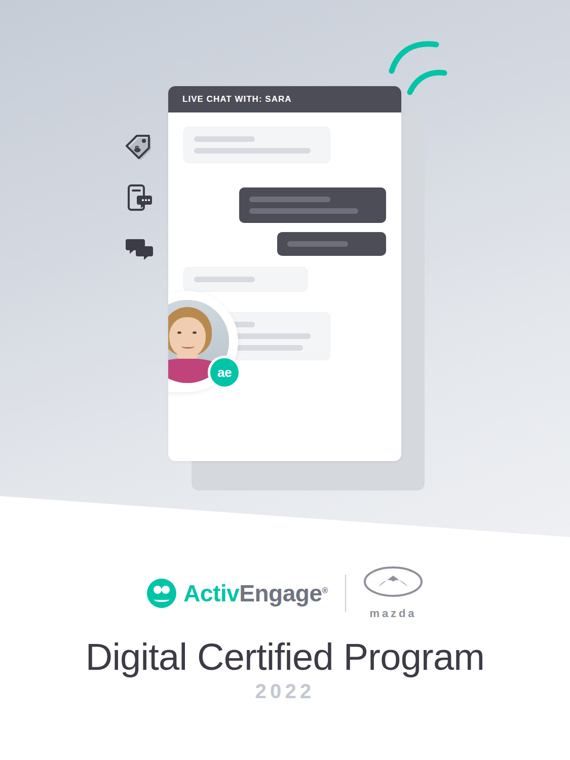$
Live Chat with: Sara
ae
Activ Engage®
mazda
Digital Certified Program
2022